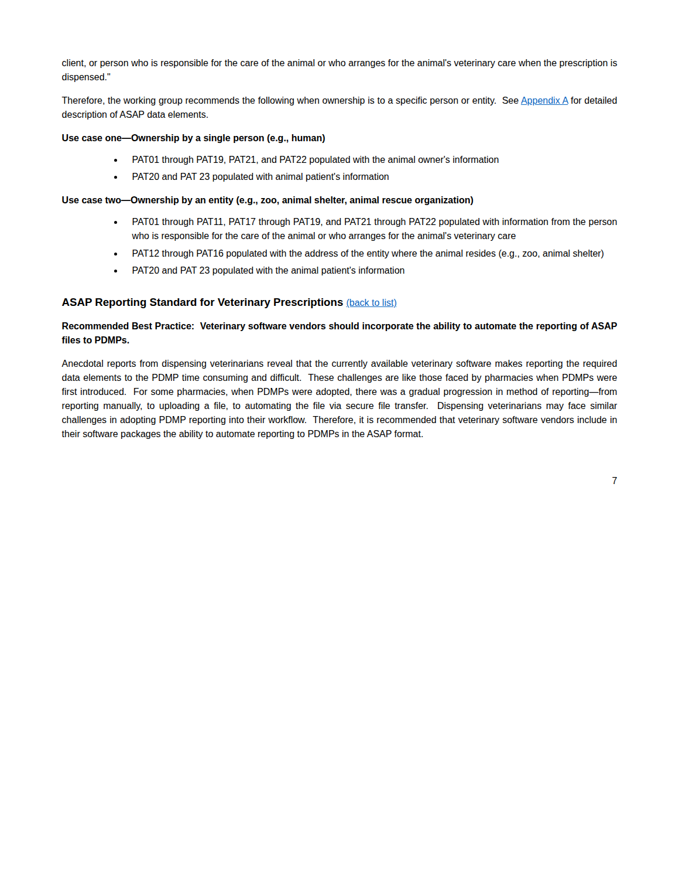client, or person who is responsible for the care of the animal or who arranges for the animal's veterinary care when the prescription is dispensed."
Therefore, the working group recommends the following when ownership is to a specific person or entity. See Appendix A for detailed description of ASAP data elements.
Use case one—Ownership by a single person (e.g., human)
PAT01 through PAT19, PAT21, and PAT22 populated with the animal owner's information
PAT20 and PAT 23 populated with animal patient's information
Use case two—Ownership by an entity (e.g., zoo, animal shelter, animal rescue organization)
PAT01 through PAT11, PAT17 through PAT19, and PAT21 through PAT22 populated with information from the person who is responsible for the care of the animal or who arranges for the animal's veterinary care
PAT12 through PAT16 populated with the address of the entity where the animal resides (e.g., zoo, animal shelter)
PAT20 and PAT 23 populated with the animal patient's information
ASAP Reporting Standard for Veterinary Prescriptions (back to list)
Recommended Best Practice: Veterinary software vendors should incorporate the ability to automate the reporting of ASAP files to PDMPs.
Anecdotal reports from dispensing veterinarians reveal that the currently available veterinary software makes reporting the required data elements to the PDMP time consuming and difficult. These challenges are like those faced by pharmacies when PDMPs were first introduced. For some pharmacies, when PDMPs were adopted, there was a gradual progression in method of reporting—from reporting manually, to uploading a file, to automating the file via secure file transfer. Dispensing veterinarians may face similar challenges in adopting PDMP reporting into their workflow. Therefore, it is recommended that veterinary software vendors include in their software packages the ability to automate reporting to PDMPs in the ASAP format.
7